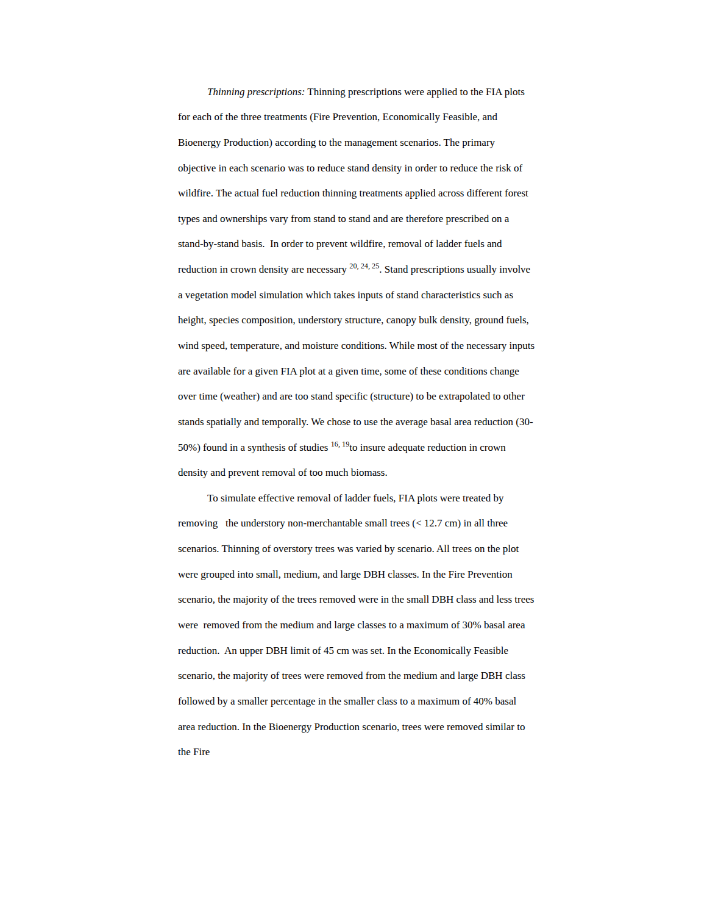Thinning prescriptions: Thinning prescriptions were applied to the FIA plots for each of the three treatments (Fire Prevention, Economically Feasible, and Bioenergy Production) according to the management scenarios. The primary objective in each scenario was to reduce stand density in order to reduce the risk of wildfire. The actual fuel reduction thinning treatments applied across different forest types and ownerships vary from stand to stand and are therefore prescribed on a stand-by-stand basis. In order to prevent wildfire, removal of ladder fuels and reduction in crown density are necessary 20, 24, 25. Stand prescriptions usually involve a vegetation model simulation which takes inputs of stand characteristics such as height, species composition, understory structure, canopy bulk density, ground fuels, wind speed, temperature, and moisture conditions. While most of the necessary inputs are available for a given FIA plot at a given time, some of these conditions change over time (weather) and are too stand specific (structure) to be extrapolated to other stands spatially and temporally. We chose to use the average basal area reduction (30-50%) found in a synthesis of studies 16, 19to insure adequate reduction in crown density and prevent removal of too much biomass.
To simulate effective removal of ladder fuels, FIA plots were treated by removing the understory non-merchantable small trees (< 12.7 cm) in all three scenarios. Thinning of overstory trees was varied by scenario. All trees on the plot were grouped into small, medium, and large DBH classes. In the Fire Prevention scenario, the majority of the trees removed were in the small DBH class and less trees were removed from the medium and large classes to a maximum of 30% basal area reduction. An upper DBH limit of 45 cm was set. In the Economically Feasible scenario, the majority of trees were removed from the medium and large DBH class followed by a smaller percentage in the smaller class to a maximum of 40% basal area reduction. In the Bioenergy Production scenario, trees were removed similar to the Fire